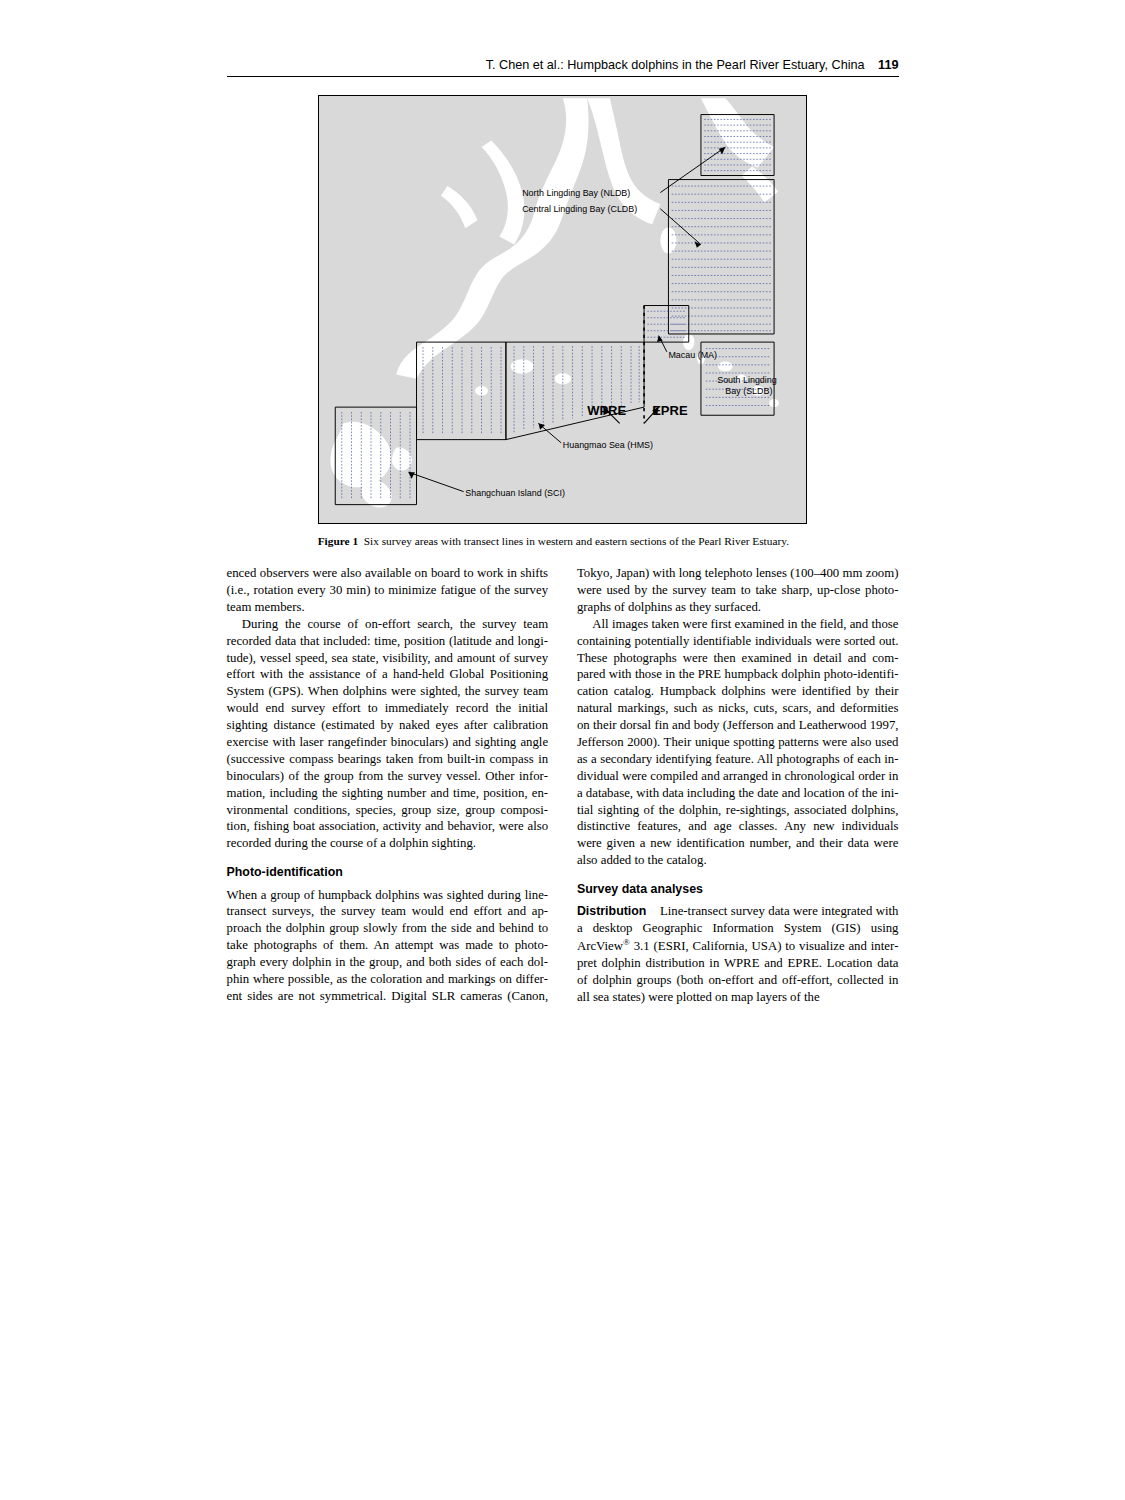T. Chen et al.: Humpback dolphins in the Pearl River Estuary, China 119
North Lingding Bay (NLDB) Central Lingding Bay (CLDB) Macau (MA) South Lingding Bay (SLDB) WPRE EPRE Huangmao Sea (HMS) Shangchuan Island (SCI)
Figure 1 Six survey areas with transect lines in western and eastern sections of the Pearl River Estuary.
enced observers were also available on board to work in shifts (i.e., rotation every 30 min) to minimize fatigue of the survey team members.
During the course of on-effort search, the survey team recorded data that included: time, position (latitude and longitude), vessel speed, sea state, visibility, and amount of survey effort with the assistance of a hand-held Global Positioning System (GPS). When dolphins were sighted, the survey team would end survey effort to immediately record the initial sighting distance (estimated by naked eyes after calibration exercise with laser rangefinder binoculars) and sighting angle (successive compass bearings taken from built-in compass in binoculars) of the group from the survey vessel. Other information, including the sighting number and time, position, environmental conditions, species, group size, group composition, fishing boat association, activity and behavior, were also recorded during the course of a dolphin sighting.
Photo-identification
When a group of humpback dolphins was sighted during line-transect surveys, the survey team would end effort and approach the dolphin group slowly from the side and behind to take photographs of them. An attempt was made to photograph every dolphin in the group, and both sides of each dolphin where possible, as the coloration and markings on different sides are not symmetrical. Digital SLR cameras (Canon, Tokyo, Japan) with long telephoto lenses (100–400 mm zoom) were used by the survey team to take sharp, up-close photographs of dolphins as they surfaced.
All images taken were first examined in the field, and those containing potentially identifiable individuals were sorted out. These photographs were then examined in detail and compared with those in the PRE humpback dolphin photo-identification catalog. Humpback dolphins were identified by their natural markings, such as nicks, cuts, scars, and deformities on their dorsal fin and body (Jefferson and Leatherwood 1997, Jefferson 2000). Their unique spotting patterns were also used as a secondary identifying feature. All photographs of each individual were compiled and arranged in chronological order in a database, with data including the date and location of the initial sighting of the dolphin, re-sightings, associated dolphins, distinctive features, and age classes. Any new individuals were given a new identification number, and their data were also added to the catalog.
Survey data analyses
Distribution Line-transect survey data were integrated with a desktop Geographic Information System (GIS) using ArcView® 3.1 (ESRI, California, USA) to visualize and interpret dolphin distribution in WPRE and EPRE. Location data of dolphin groups (both on-effort and off-effort, collected in all sea states) were plotted on map layers of the